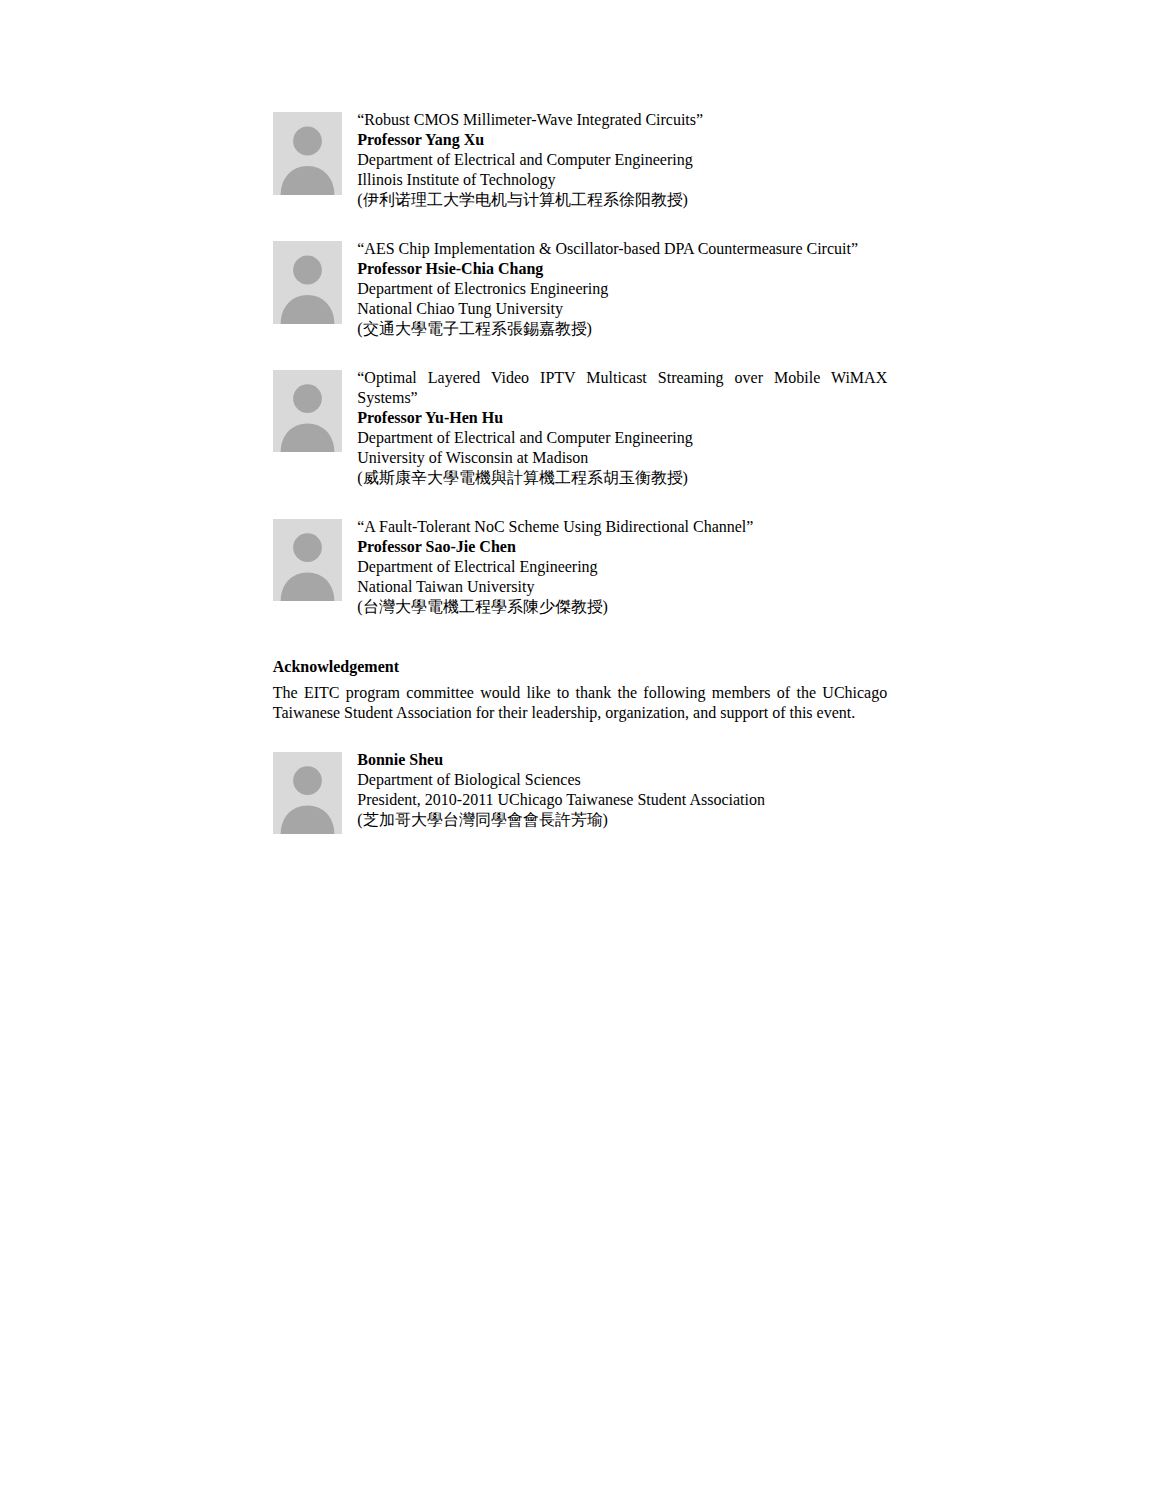“Robust CMOS Millimeter-Wave Integrated Circuits”
Professor Yang Xu
Department of Electrical and Computer Engineering
Illinois Institute of Technology
(伊利诺理工大学电机与计算机工程系徐阳教授)
“AES Chip Implementation & Oscillator-based DPA Countermeasure Circuit”
Professor Hsie-Chia Chang
Department of Electronics Engineering
National Chiao Tung University
(交通大學電子工程系張錫嘉教授)
“Optimal Layered Video IPTV Multicast Streaming over Mobile WiMAX Systems”
Professor Yu-Hen Hu
Department of Electrical and Computer Engineering
University of Wisconsin at Madison
(威斯康辛大學電機與計算機工程系胡玉衡教授)
“A Fault-Tolerant NoC Scheme Using Bidirectional Channel”
Professor Sao-Jie Chen
Department of Electrical Engineering
National Taiwan University
(台灣大學電機工程學系陳少傑教授)
Acknowledgement
The EITC program committee would like to thank the following members of the UChicago Taiwanese Student Association for their leadership, organization, and support of this event.
Bonnie Sheu
Department of Biological Sciences
President, 2010-2011 UChicago Taiwanese Student Association
(芝加哥大學台灣同學會會長許芳瑜)